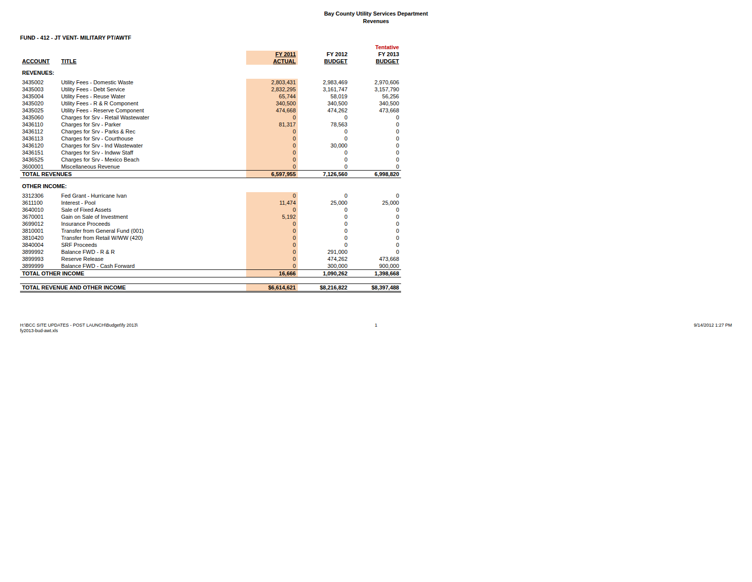Bay County Utility Services Department
Revenues
FUND - 412 - JT VENT- MILITARY PT/AWTF
| | | | | Tentative |
| --- | --- | --- | --- | --- |
| | | FY 2011 | FY 2012 | FY 2013 |
| ACCOUNT | TITLE | ACTUAL | BUDGET | BUDGET |
| REVENUES: |
| 3435002 | Utility Fees - Domestic Waste | 2,803,431 | 2,983,469 | 2,970,606 |
| 3435003 | Utility Fees - Debt Service | 2,832,295 | 3,161,747 | 3,157,790 |
| 3435004 | Utility Fees - Reuse Water | 65,744 | 58,019 | 56,256 |
| 3435020 | Utility Fees - R & R Component | 340,500 | 340,500 | 340,500 |
| 3435025 | Utility Fees - Reserve Component | 474,668 | 474,262 | 473,668 |
| 3435060 | Charges for Srv - Retail Wastewater | 0 | 0 | 0 |
| 3436110 | Charges for Srv - Parker | 81,317 | 78,563 | 0 |
| 3436112 | Charges for Srv - Parks & Rec | 0 | 0 | 0 |
| 3436113 | Charges for Srv - Courthouse | 0 | 0 | 0 |
| 3436120 | Charges for Srv - Ind Wastewater | 0 | 30,000 | 0 |
| 3436151 | Charges for Srv - Indww Staff | 0 | 0 | 0 |
| 3436525 | Charges for Srv - Mexico Beach | 0 | 0 | 0 |
| 3600001 | Miscellaneous Revenue | 0 | 0 | 0 |
| TOTAL REVENUES | 6,597,955 | 7,126,560 | 6,998,820 |
| OTHER INCOME: |
| 3312306 | Fed Grant - Hurricane Ivan | 0 | 0 | 0 |
| 3611100 | Interest - Pool | 11,474 | 25,000 | 25,000 |
| 3640010 | Sale of Fixed Assets | 0 | 0 | 0 |
| 3670001 | Gain on Sale of Investment | 5,192 | 0 | 0 |
| 3699012 | Insurance Proceeds | 0 | 0 | 0 |
| 3810001 | Transfer from General Fund (001) | 0 | 0 | 0 |
| 3810420 | Transfer from Retail W/WW (420) | 0 | 0 | 0 |
| 3840004 | SRF Proceeds | 0 | 0 | 0 |
| 3899992 | Balance FWD - R & R | 0 | 291,000 | 0 |
| 3899993 | Reserve Release | 0 | 474,262 | 473,668 |
| 3899999 | Balance FWD - Cash Forward | 0 | 300,000 | 900,000 |
| TOTAL OTHER INCOME | 16,666 | 1,090,262 | 1,398,668 |
| TOTAL REVENUE AND OTHER INCOME | $6,614,621 | $8,216,822 | $8,397,488 |
H:\BCC SITE UPDATES - POST LAUNCH\Budget\fy 2013\
fy2013-bud-awt.xls
1
9/14/2012 1:27 PM